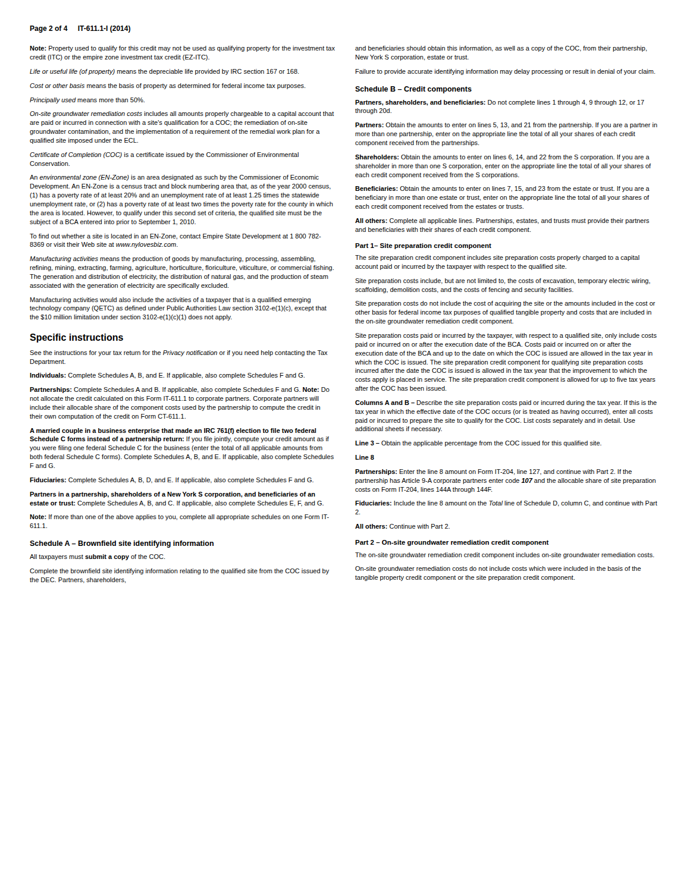Page 2 of 4 IT-611.1-I (2014)
Note: Property used to qualify for this credit may not be used as qualifying property for the investment tax credit (ITC) or the empire zone investment tax credit (EZ-ITC).
Life or useful life (of property) means the depreciable life provided by IRC section 167 or 168.
Cost or other basis means the basis of property as determined for federal income tax purposes.
Principally used means more than 50%.
On-site groundwater remediation costs includes all amounts properly chargeable to a capital account that are paid or incurred in connection with a site's qualification for a COC; the remediation of on-site groundwater contamination, and the implementation of a requirement of the remedial work plan for a qualified site imposed under the ECL.
Certificate of Completion (COC) is a certificate issued by the Commissioner of Environmental Conservation.
An environmental zone (EN-Zone) is an area designated as such by the Commissioner of Economic Development. An EN-Zone is a census tract and block numbering area that, as of the year 2000 census, (1) has a poverty rate of at least 20% and an unemployment rate of at least 1.25 times the statewide unemployment rate, or (2) has a poverty rate of at least two times the poverty rate for the county in which the area is located. However, to qualify under this second set of criteria, the qualified site must be the subject of a BCA entered into prior to September 1, 2010.
To find out whether a site is located in an EN-Zone, contact Empire State Development at 1 800 782-8369 or visit their Web site at www.nylovesbiz.com.
Manufacturing activities means the production of goods by manufacturing, processing, assembling, refining, mining, extracting, farming, agriculture, horticulture, floriculture, viticulture, or commercial fishing. The generation and distribution of electricity, the distribution of natural gas, and the production of steam associated with the generation of electricity are specifically excluded.
Manufacturing activities would also include the activities of a taxpayer that is a qualified emerging technology company (QETC) as defined under Public Authorities Law section 3102-e(1)(c), except that the $10 million limitation under section 3102-e(1)(c)(1) does not apply.
Specific instructions
See the instructions for your tax return for the Privacy notification or if you need help contacting the Tax Department.
Individuals: Complete Schedules A, B, and E. If applicable, also complete Schedules F and G.
Partnerships: Complete Schedules A and B. If applicable, also complete Schedules F and G. Note: Do not allocate the credit calculated on this Form IT-611.1 to corporate partners. Corporate partners will include their allocable share of the component costs used by the partnership to compute the credit in their own computation of the credit on Form CT-611.1.
A married couple in a business enterprise that made an IRC 761(f) election to file two federal Schedule C forms instead of a partnership return: If you file jointly, compute your credit amount as if you were filing one federal Schedule C for the business (enter the total of all applicable amounts from both federal Schedule C forms). Complete Schedules A, B, and E. If applicable, also complete Schedules F and G.
Fiduciaries: Complete Schedules A, B, D, and E. If applicable, also complete Schedules F and G.
Partners in a partnership, shareholders of a New York S corporation, and beneficiaries of an estate or trust: Complete Schedules A, B, and C. If applicable, also complete Schedules E, F, and G.
Note: If more than one of the above applies to you, complete all appropriate schedules on one Form IT-611.1.
Schedule A – Brownfield site identifying information
All taxpayers must submit a copy of the COC.
Complete the brownfield site identifying information relating to the qualified site from the COC issued by the DEC. Partners, shareholders,
and beneficiaries should obtain this information, as well as a copy of the COC, from their partnership, New York S corporation, estate or trust.
Failure to provide accurate identifying information may delay processing or result in denial of your claim.
Schedule B – Credit components
Partners, shareholders, and beneficiaries: Do not complete lines 1 through 4, 9 through 12, or 17 through 20d.
Partners: Obtain the amounts to enter on lines 5, 13, and 21 from the partnership. If you are a partner in more than one partnership, enter on the appropriate line the total of all your shares of each credit component received from the partnerships.
Shareholders: Obtain the amounts to enter on lines 6, 14, and 22 from the S corporation. If you are a shareholder in more than one S corporation, enter on the appropriate line the total of all your shares of each credit component received from the S corporations.
Beneficiaries: Obtain the amounts to enter on lines 7, 15, and 23 from the estate or trust. If you are a beneficiary in more than one estate or trust, enter on the appropriate line the total of all your shares of each credit component received from the estates or trusts.
All others: Complete all applicable lines. Partnerships, estates, and trusts must provide their partners and beneficiaries with their shares of each credit component.
Part 1– Site preparation credit component
The site preparation credit component includes site preparation costs properly charged to a capital account paid or incurred by the taxpayer with respect to the qualified site.
Site preparation costs include, but are not limited to, the costs of excavation, temporary electric wiring, scaffolding, demolition costs, and the costs of fencing and security facilities.
Site preparation costs do not include the cost of acquiring the site or the amounts included in the cost or other basis for federal income tax purposes of qualified tangible property and costs that are included in the on-site groundwater remediation credit component.
Site preparation costs paid or incurred by the taxpayer, with respect to a qualified site, only include costs paid or incurred on or after the execution date of the BCA. Costs paid or incurred on or after the execution date of the BCA and up to the date on which the COC is issued are allowed in the tax year in which the COC is issued. The site preparation credit component for qualifying site preparation costs incurred after the date the COC is issued is allowed in the tax year that the improvement to which the costs apply is placed in service. The site preparation credit component is allowed for up to five tax years after the COC has been issued.
Columns A and B – Describe the site preparation costs paid or incurred during the tax year. If this is the tax year in which the effective date of the COC occurs (or is treated as having occurred), enter all costs paid or incurred to prepare the site to qualify for the COC. List costs separately and in detail. Use additional sheets if necessary.
Line 3 – Obtain the applicable percentage from the COC issued for this qualified site.
Line 8
Partnerships: Enter the line 8 amount on Form IT-204, line 127, and continue with Part 2. If the partnership has Article 9-A corporate partners enter code 107 and the allocable share of site preparation costs on Form IT-204, lines 144A through 144F.
Fiduciaries: Include the line 8 amount on the Total line of Schedule D, column C, and continue with Part 2.
All others: Continue with Part 2.
Part 2 – On-site groundwater remediation credit component
The on-site groundwater remediation credit component includes on-site groundwater remediation costs.
On-site groundwater remediation costs do not include costs which were included in the basis of the tangible property credit component or the site preparation credit component.